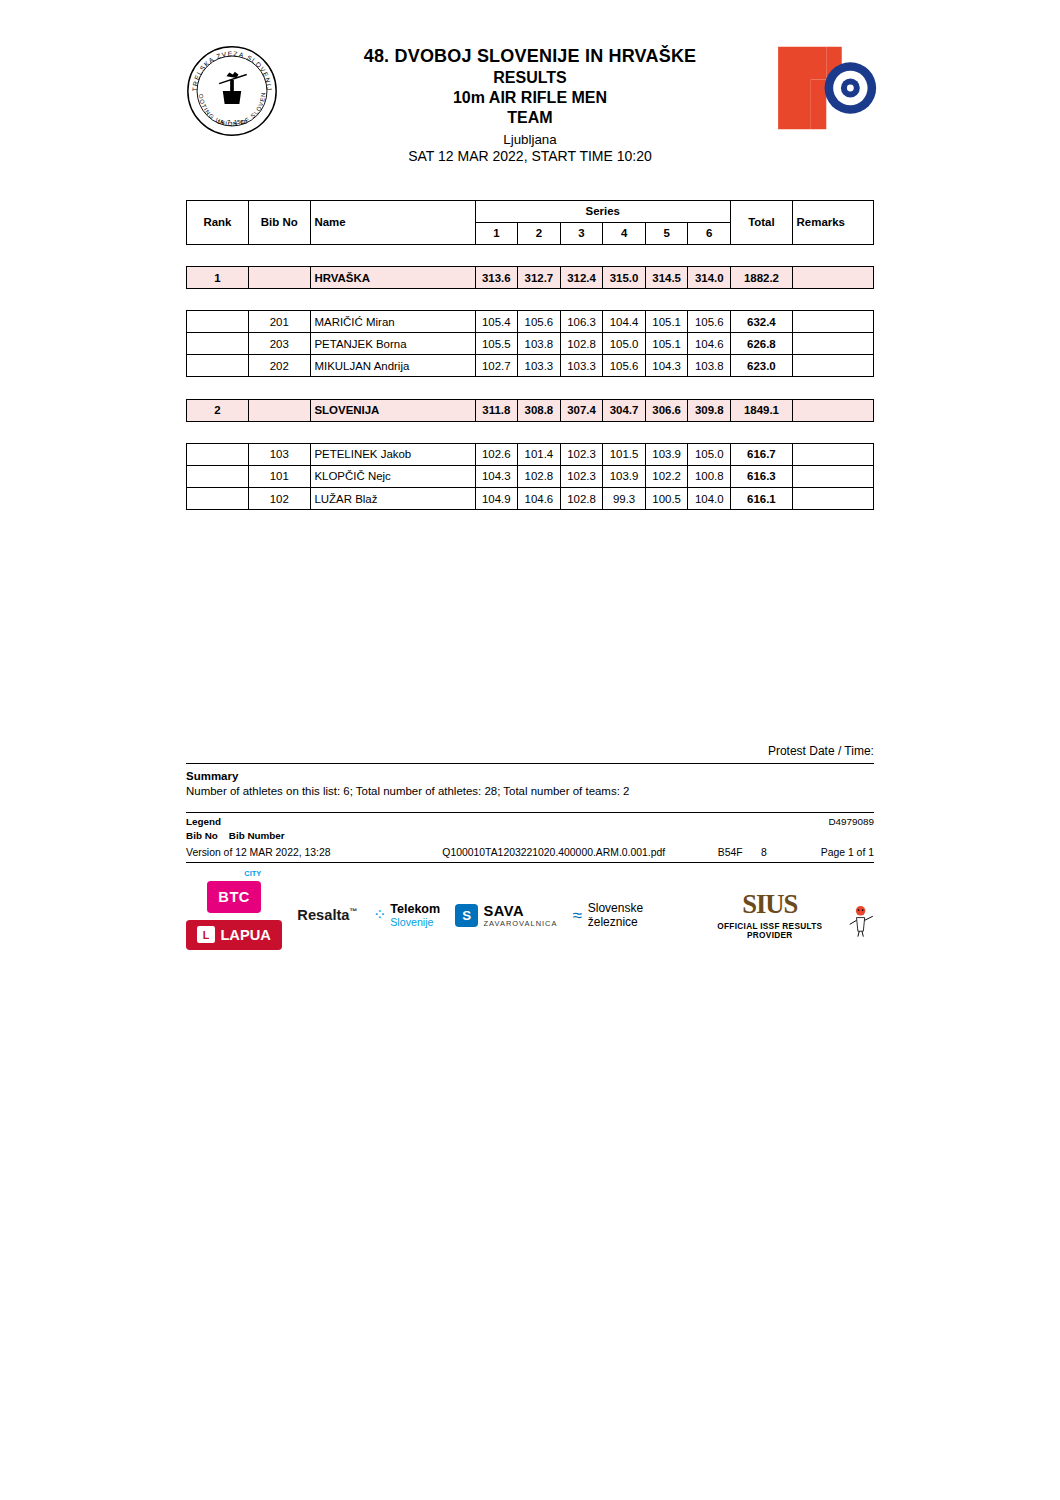STRELSKA ZVEZA SLOVENIJE SHOOTING UNION OF SLOVENIA 14. 7. 1562
48. DVOBOJ SLOVENIJE IN HRVAŠKE
RESULTS
10m AIR RIFLE MEN
TEAM
Ljubljana
SAT 12 MAR 2022, START TIME 10:20
| Rank | Bib No | Name | Series | Total | Remarks |
| --- | --- | --- | --- | --- | --- |
| 1 | 2 | 3 | 4 | 5 | 6 |
| 1 | | HRVAŠKA | 313.6 | 312.7 | 312.4 | 315.0 | 314.5 | 314.0 | 1882.2 | |
| | 201 | MARIČIĆ Miran | 105.4 | 105.6 | 106.3 | 104.4 | 105.1 | 105.6 | 632.4 | |
| | 203 | PETANJEK Borna | 105.5 | 103.8 | 102.8 | 105.0 | 105.1 | 104.6 | 626.8 | |
| | 202 | MIKULJAN Andrija | 102.7 | 103.3 | 103.3 | 105.6 | 104.3 | 103.8 | 623.0 | |
| 2 | | SLOVENIJA | 311.8 | 308.8 | 307.4 | 304.7 | 306.6 | 309.8 | 1849.1 | |
| | 103 | PETELINEK Jakob | 102.6 | 101.4 | 102.3 | 101.5 | 103.9 | 105.0 | 616.7 | |
| | 101 | KLOPČIČ Nejc | 104.3 | 102.8 | 102.3 | 103.9 | 102.2 | 100.8 | 616.3 | |
| | 102 | LUŽAR Blaž | 104.9 | 104.6 | 102.8 | 99.3 | 100.5 | 104.0 | 616.1 | |
Protest Date / Time:
Summary
Number of athletes on this list: 6; Total number of athletes: 28; Total number of teams: 2
D4979089
Legend
Bib No Bib Number
Version of 12 MAR 2022, 13:28
Q100010TA1203221020.400000.ARM.0.001.pdf
B54F
8
Page 1 of 1
BTCCITY
LLAPUA
Resalta™
⁘ Telekom Slovenije
S SAVA ZAVAROVALNICA
≈Slovenske železnice
SIUS
OFFICIAL ISSF RESULTS PROVIDER